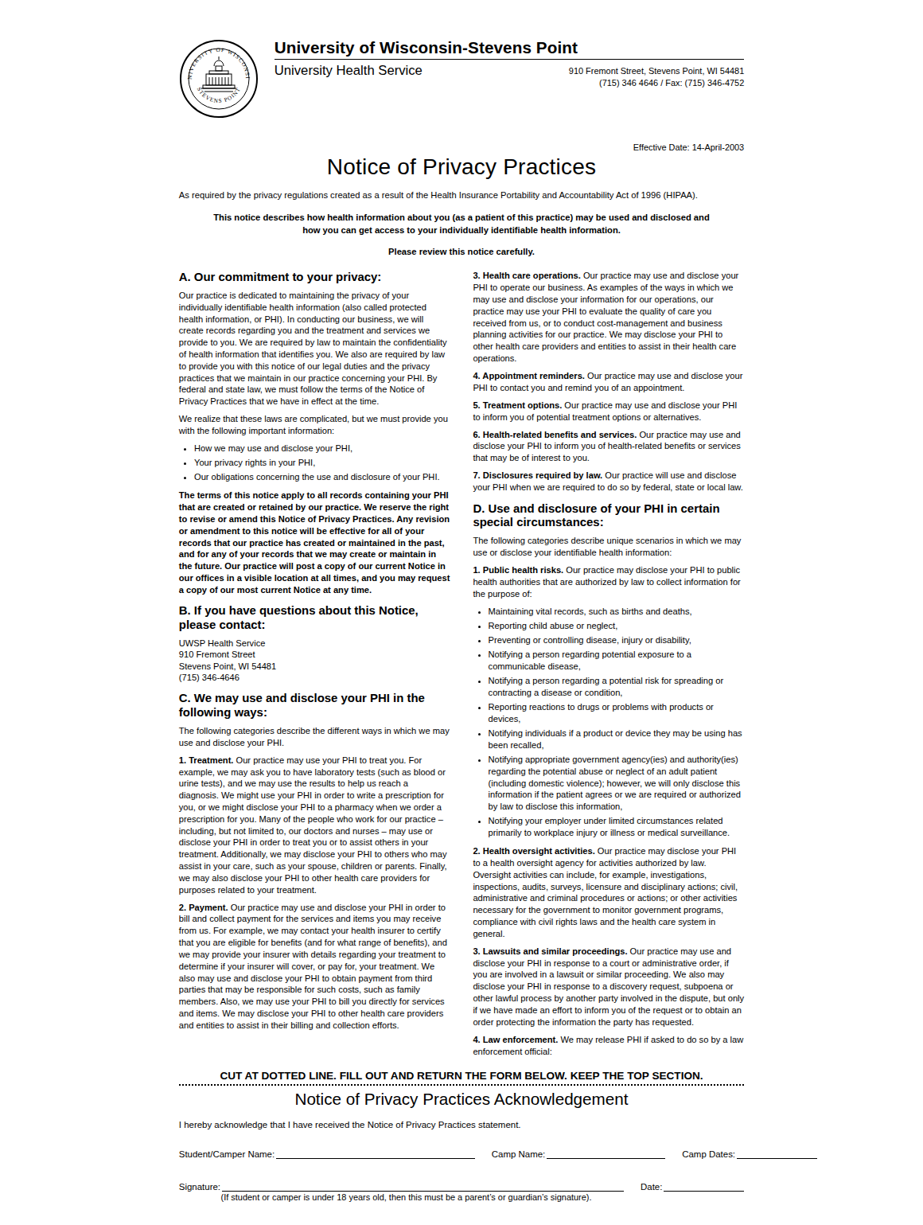UNIVERSITY OF WISCONSIN STEVENS POINT
University of Wisconsin-Stevens Point
University Health Service
910 Fremont Street, Stevens Point, WI 54481
(715) 346 4646 / Fax: (715) 346-4752
Effective Date: 14-April-2003
Notice of Privacy Practices
As required by the privacy regulations created as a result of the Health Insurance Portability and Accountability Act of 1996 (HIPAA).
This notice describes how health information about you (as a patient of this practice) may be used and disclosed and how you can get access to your individually identifiable health information.
Please review this notice carefully.
A. Our commitment to your privacy:
Our practice is dedicated to maintaining the privacy of your individually identifiable health information (also called protected health information, or PHI). In conducting our business, we will create records regarding you and the treatment and services we provide to you. We are required by law to maintain the confidentiality of health information that identifies you. We also are required by law to provide you with this notice of our legal duties and the privacy practices that we maintain in our practice concerning your PHI. By federal and state law, we must follow the terms of the Notice of Privacy Practices that we have in effect at the time.
We realize that these laws are complicated, but we must provide you with the following important information:
How we may use and disclose your PHI,
Your privacy rights in your PHI,
Our obligations concerning the use and disclosure of your PHI.
The terms of this notice apply to all records containing your PHI that are created or retained by our practice. We reserve the right to revise or amend this Notice of Privacy Practices. Any revision or amendment to this notice will be effective for all of your records that our practice has created or maintained in the past, and for any of your records that we may create or maintain in the future. Our practice will post a copy of our current Notice in our offices in a visible location at all times, and you may request a copy of our most current Notice at any time.
B. If you have questions about this Notice, please contact:
UWSP Health Service
910 Fremont Street
Stevens Point, WI 54481
(715) 346-4646
C. We may use and disclose your PHI in the following ways:
The following categories describe the different ways in which we may use and disclose your PHI.
1. Treatment. Our practice may use your PHI to treat you. For example, we may ask you to have laboratory tests (such as blood or urine tests), and we may use the results to help us reach a diagnosis. We might use your PHI in order to write a prescription for you, or we might disclose your PHI to a pharmacy when we order a prescription for you. Many of the people who work for our practice – including, but not limited to, our doctors and nurses – may use or disclose your PHI in order to treat you or to assist others in your treatment. Additionally, we may disclose your PHI to others who may assist in your care, such as your spouse, children or parents. Finally, we may also disclose your PHI to other health care providers for purposes related to your treatment.
2. Payment. Our practice may use and disclose your PHI in order to bill and collect payment for the services and items you may receive from us. For example, we may contact your health insurer to certify that you are eligible for benefits (and for what range of benefits), and we may provide your insurer with details regarding your treatment to determine if your insurer will cover, or pay for, your treatment. We also may use and disclose your PHI to obtain payment from third parties that may be responsible for such costs, such as family members. Also, we may use your PHI to bill you directly for services and items. We may disclose your PHI to other health care providers and entities to assist in their billing and collection efforts.
3. Health care operations. Our practice may use and disclose your PHI to operate our business. As examples of the ways in which we may use and disclose your information for our operations, our practice may use your PHI to evaluate the quality of care you received from us, or to conduct cost-management and business planning activities for our practice. We may disclose your PHI to other health care providers and entities to assist in their health care operations.
4. Appointment reminders. Our practice may use and disclose your PHI to contact you and remind you of an appointment.
5. Treatment options. Our practice may use and disclose your PHI to inform you of potential treatment options or alternatives.
6. Health-related benefits and services. Our practice may use and disclose your PHI to inform you of health-related benefits or services that may be of interest to you.
7. Disclosures required by law. Our practice will use and disclose your PHI when we are required to do so by federal, state or local law.
D. Use and disclosure of your PHI in certain special circumstances:
The following categories describe unique scenarios in which we may use or disclose your identifiable health information:
1. Public health risks. Our practice may disclose your PHI to public health authorities that are authorized by law to collect information for the purpose of:
Maintaining vital records, such as births and deaths,
Reporting child abuse or neglect,
Preventing or controlling disease, injury or disability,
Notifying a person regarding potential exposure to a communicable disease,
Notifying a person regarding a potential risk for spreading or contracting a disease or condition,
Reporting reactions to drugs or problems with products or devices,
Notifying individuals if a product or device they may be using has been recalled,
Notifying appropriate government agency(ies) and authority(ies) regarding the potential abuse or neglect of an adult patient (including domestic violence); however, we will only disclose this information if the patient agrees or we are required or authorized by law to disclose this information,
Notifying your employer under limited circumstances related primarily to workplace injury or illness or medical surveillance.
2. Health oversight activities. Our practice may disclose your PHI to a health oversight agency for activities authorized by law. Oversight activities can include, for example, investigations, inspections, audits, surveys, licensure and disciplinary actions; civil, administrative and criminal procedures or actions; or other activities necessary for the government to monitor government programs, compliance with civil rights laws and the health care system in general.
3. Lawsuits and similar proceedings. Our practice may use and disclose your PHI in response to a court or administrative order, if you are involved in a lawsuit or similar proceeding. We also may disclose your PHI in response to a discovery request, subpoena or other lawful process by another party involved in the dispute, but only if we have made an effort to inform you of the request or to obtain an order protecting the information the party has requested.
4. Law enforcement. We may release PHI if asked to do so by a law enforcement official:
CUT AT DOTTED LINE. FILL OUT AND RETURN THE FORM BELOW. KEEP THE TOP SECTION.
Notice of Privacy Practices Acknowledgement
I hereby acknowledge that I have received the Notice of Privacy Practices statement.
Student/Camper Name:
Camp Name:
Camp Dates:
Signature:
Date:
(If student or camper is under 18 years old, then this must be a parent’s or guardian’s signature).